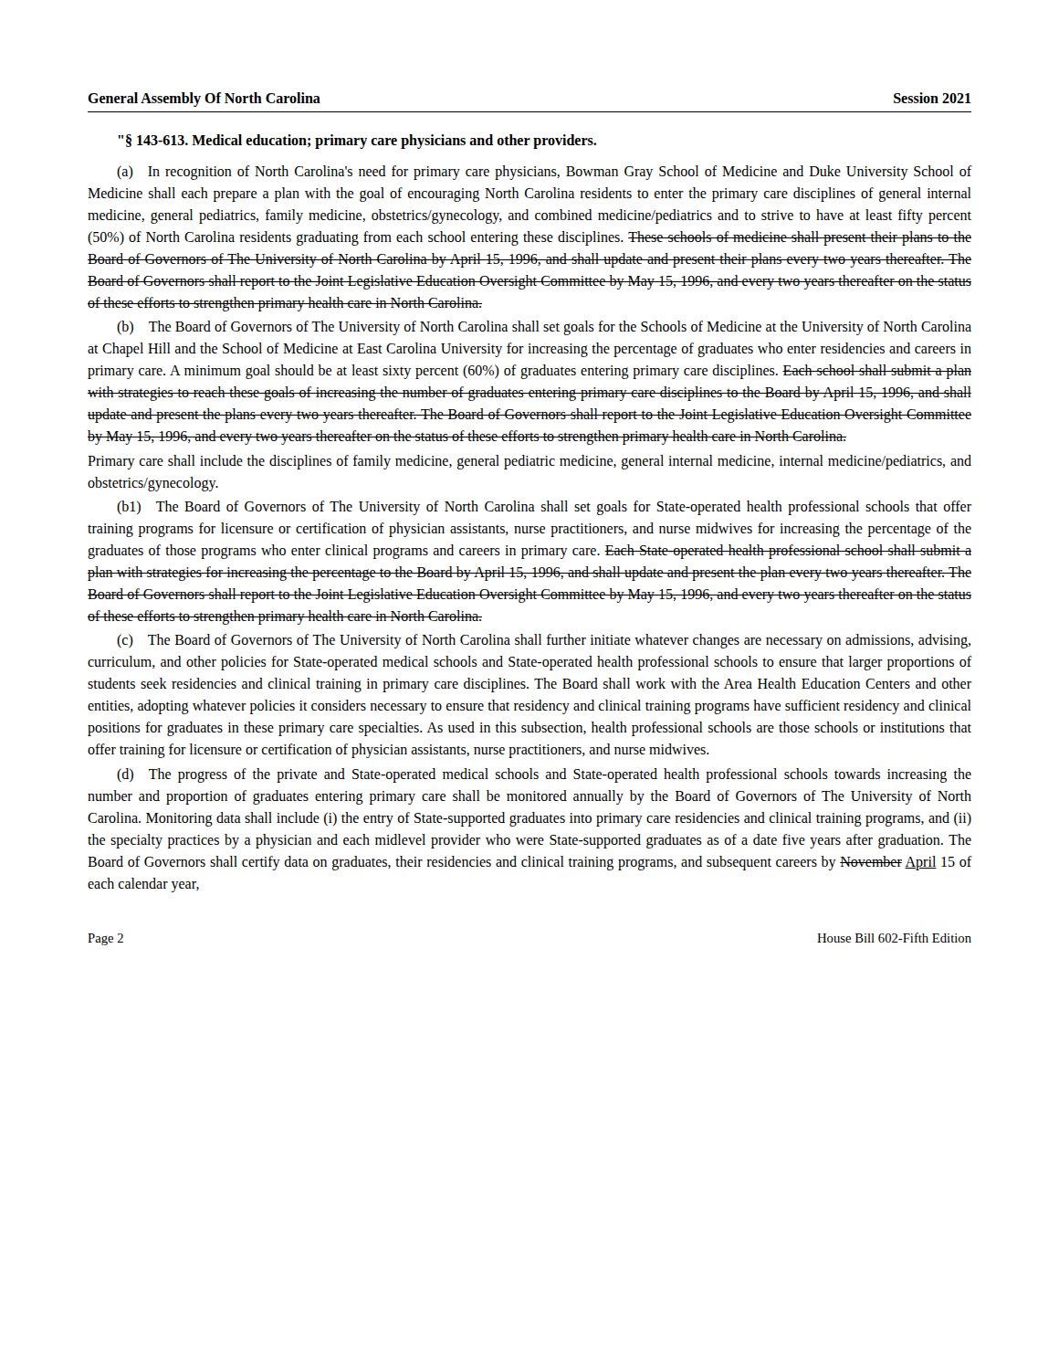General Assembly Of North Carolina Session 2021
"§ 143-613. Medical education; primary care physicians and other providers.
(a) In recognition of North Carolina's need for primary care physicians, Bowman Gray School of Medicine and Duke University School of Medicine shall each prepare a plan with the goal of encouraging North Carolina residents to enter the primary care disciplines of general internal medicine, general pediatrics, family medicine, obstetrics/gynecology, and combined medicine/pediatrics and to strive to have at least fifty percent (50%) of North Carolina residents graduating from each school entering these disciplines. These schools of medicine shall present their plans to the Board of Governors of The University of North Carolina by April 15, 1996, and shall update and present their plans every two years thereafter. The Board of Governors shall report to the Joint Legislative Education Oversight Committee by May 15, 1996, and every two years thereafter on the status of these efforts to strengthen primary health care in North Carolina.
(b) The Board of Governors of The University of North Carolina shall set goals for the Schools of Medicine at the University of North Carolina at Chapel Hill and the School of Medicine at East Carolina University for increasing the percentage of graduates who enter residencies and careers in primary care. A minimum goal should be at least sixty percent (60%) of graduates entering primary care disciplines. Each school shall submit a plan with strategies to reach these goals of increasing the number of graduates entering primary care disciplines to the Board by April 15, 1996, and shall update and present the plans every two years thereafter. The Board of Governors shall report to the Joint Legislative Education Oversight Committee by May 15, 1996, and every two years thereafter on the status of these efforts to strengthen primary health care in North Carolina.
Primary care shall include the disciplines of family medicine, general pediatric medicine, general internal medicine, internal medicine/pediatrics, and obstetrics/gynecology.
(b1) The Board of Governors of The University of North Carolina shall set goals for State-operated health professional schools that offer training programs for licensure or certification of physician assistants, nurse practitioners, and nurse midwives for increasing the percentage of the graduates of those programs who enter clinical programs and careers in primary care. Each State-operated health professional school shall submit a plan with strategies for increasing the percentage to the Board by April 15, 1996, and shall update and present the plan every two years thereafter. The Board of Governors shall report to the Joint Legislative Education Oversight Committee by May 15, 1996, and every two years thereafter on the status of these efforts to strengthen primary health care in North Carolina.
(c) The Board of Governors of The University of North Carolina shall further initiate whatever changes are necessary on admissions, advising, curriculum, and other policies for State-operated medical schools and State-operated health professional schools to ensure that larger proportions of students seek residencies and clinical training in primary care disciplines. The Board shall work with the Area Health Education Centers and other entities, adopting whatever policies it considers necessary to ensure that residency and clinical training programs have sufficient residency and clinical positions for graduates in these primary care specialties. As used in this subsection, health professional schools are those schools or institutions that offer training for licensure or certification of physician assistants, nurse practitioners, and nurse midwives.
(d) The progress of the private and State-operated medical schools and State-operated health professional schools towards increasing the number and proportion of graduates entering primary care shall be monitored annually by the Board of Governors of The University of North Carolina. Monitoring data shall include (i) the entry of State-supported graduates into primary care residencies and clinical training programs, and (ii) the specialty practices by a physician and each midlevel provider who were State-supported graduates as of a date five years after graduation. The Board of Governors shall certify data on graduates, their residencies and clinical training programs, and subsequent careers by November April 15 of each calendar year,
Page 2 House Bill 602-Fifth Edition